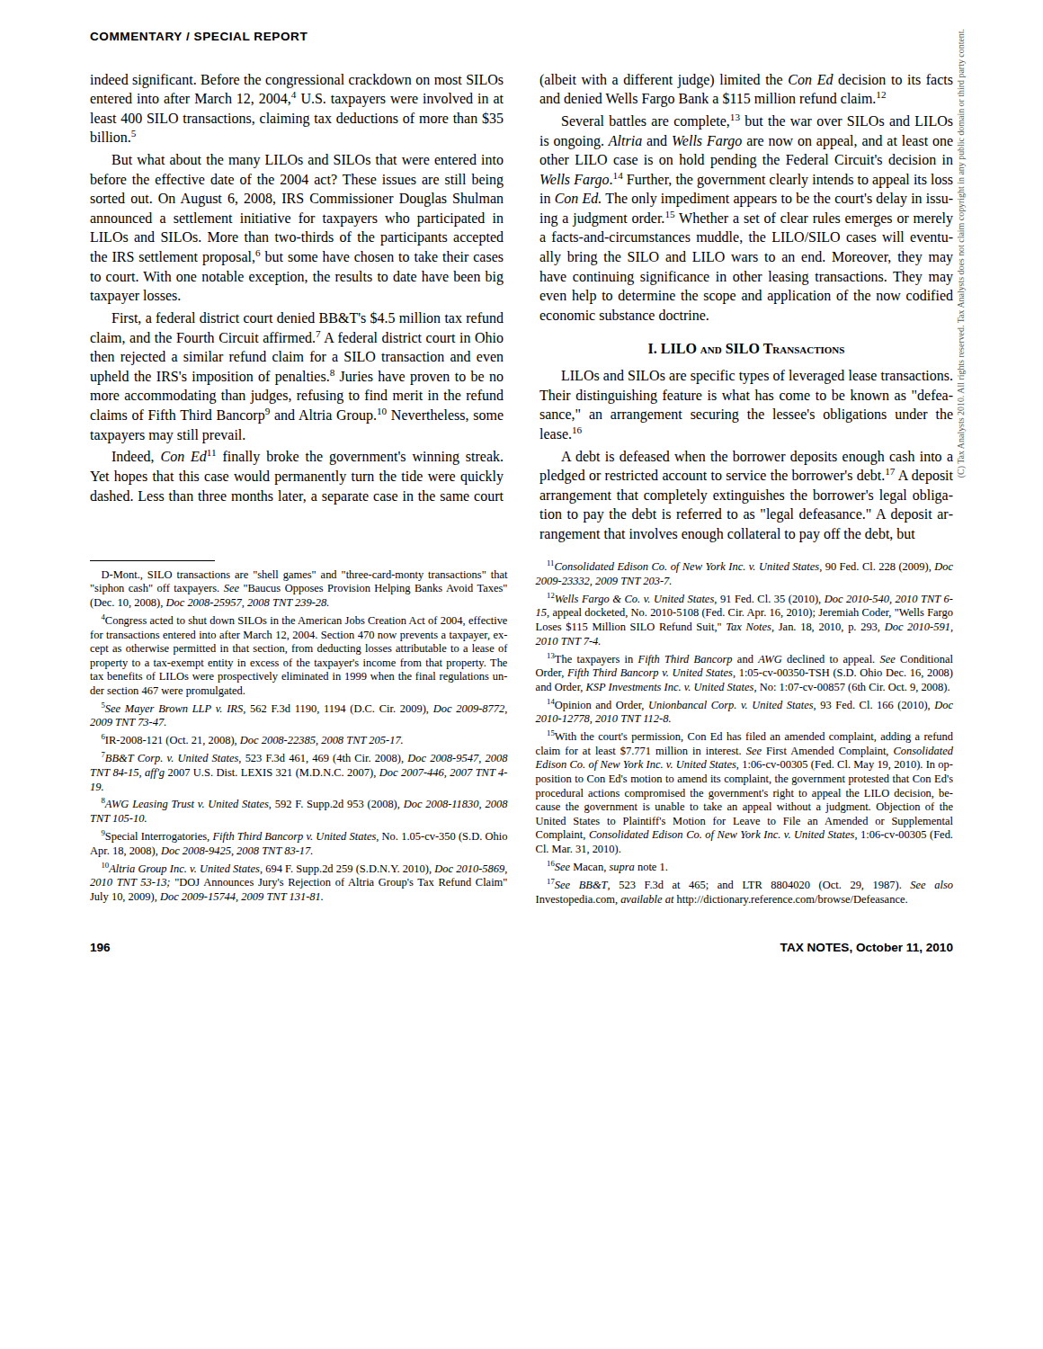COMMENTARY / SPECIAL REPORT
(C) Tax Analysts 2010. All rights reserved. Tax Analysts does not claim copyright in any public domain or third party content.
indeed significant. Before the congressional crackdown on most SILOs entered into after March 12, 2004,4 U.S. taxpayers were involved in at least 400 SILO transactions, claiming tax deductions of more than $35 billion.5
But what about the many LILOs and SILOs that were entered into before the effective date of the 2004 act? These issues are still being sorted out. On August 6, 2008, IRS Commissioner Douglas Shulman announced a settlement initiative for taxpayers who participated in LILOs and SILOs. More than two-thirds of the participants accepted the IRS settlement proposal,6 but some have chosen to take their cases to court. With one notable exception, the results to date have been big taxpayer losses.
First, a federal district court denied BB&T's $4.5 million tax refund claim, and the Fourth Circuit affirmed.7 A federal district court in Ohio then rejected a similar refund claim for a SILO transaction and even upheld the IRS's imposition of penalties.8 Juries have proven to be no more accommodating than judges, refusing to find merit in the refund claims of Fifth Third Bancorp9 and Altria Group.10 Nevertheless, some taxpayers may still prevail.
Indeed, Con Ed11 finally broke the government's winning streak. Yet hopes that this case would permanently turn the tide were quickly dashed. Less than three months later, a separate case in the same court (albeit with a different judge) limited the Con Ed decision to its facts and denied Wells Fargo Bank a $115 million refund claim.12
Several battles are complete,13 but the war over SILOs and LILOs is ongoing. Altria and Wells Fargo are now on appeal, and at least one other LILO case is on hold pending the Federal Circuit's decision in Wells Fargo.14 Further, the government clearly intends to appeal its loss in Con Ed. The only impediment appears to be the court's delay in issuing a judgment order.15 Whether a set of clear rules emerges or merely a facts-and-circumstances muddle, the LILO/SILO cases will eventually bring the SILO and LILO wars to an end. Moreover, they may have continuing significance in other leasing transactions. They may even help to determine the scope and application of the now codified economic substance doctrine.
I. LILO and SILO Transactions
LILOs and SILOs are specific types of leveraged lease transactions. Their distinguishing feature is what has come to be known as "defeasance," an arrangement securing the lessee's obligations under the lease.16
A debt is defeased when the borrower deposits enough cash into a pledged or restricted account to service the borrower's debt.17 A deposit arrangement that completely extinguishes the borrower's legal obligation to pay the debt is referred to as "legal defeasance." A deposit arrangement that involves enough collateral to pay off the debt, but
D-Mont., SILO transactions are "shell games" and "three-card-monty transactions" that "siphon cash" off taxpayers. See "Baucus Opposes Provision Helping Banks Avoid Taxes" (Dec. 10, 2008), Doc 2008-25957, 2008 TNT 239-28.
4Congress acted to shut down SILOs in the American Jobs Creation Act of 2004, effective for transactions entered into after March 12, 2004. Section 470 now prevents a taxpayer, except as otherwise permitted in that section, from deducting losses attributable to a lease of property to a tax-exempt entity in excess of the taxpayer's income from that property. The tax benefits of LILOs were prospectively eliminated in 1999 when the final regulations under section 467 were promulgated.
5See Mayer Brown LLP v. IRS, 562 F.3d 1190, 1194 (D.C. Cir. 2009), Doc 2009-8772, 2009 TNT 73-47.
6IR-2008-121 (Oct. 21, 2008), Doc 2008-22385, 2008 TNT 205-17.
7BB&T Corp. v. United States, 523 F.3d 461, 469 (4th Cir. 2008), Doc 2008-9547, 2008 TNT 84-15, aff'g 2007 U.S. Dist. LEXIS 321 (M.D.N.C. 2007), Doc 2007-446, 2007 TNT 4-19.
8AWG Leasing Trust v. United States, 592 F. Supp.2d 953 (2008), Doc 2008-11830, 2008 TNT 105-10.
9Special Interrogatories, Fifth Third Bancorp v. United States, No. 1.05-cv-350 (S.D. Ohio Apr. 18, 2008), Doc 2008-9425, 2008 TNT 83-17.
10Altria Group Inc. v. United States, 694 F. Supp.2d 259 (S.D.N.Y. 2010), Doc 2010-5869, 2010 TNT 53-13; "DOJ Announces Jury's Rejection of Altria Group's Tax Refund Claim" July 10, 2009), Doc 2009-15744, 2009 TNT 131-81.
11Consolidated Edison Co. of New York Inc. v. United States, 90 Fed. Cl. 228 (2009), Doc 2009-23332, 2009 TNT 203-7.
12Wells Fargo & Co. v. United States, 91 Fed. Cl. 35 (2010), Doc 2010-540, 2010 TNT 6-15, appeal docketed, No. 2010-5108 (Fed. Cir. Apr. 16, 2010); Jeremiah Coder, "Wells Fargo Loses $115 Million SILO Refund Suit," Tax Notes, Jan. 18, 2010, p. 293, Doc 2010-591, 2010 TNT 7-4.
13The taxpayers in Fifth Third Bancorp and AWG declined to appeal. See Conditional Order, Fifth Third Bancorp v. United States, 1:05-cv-00350-TSH (S.D. Ohio Dec. 16, 2008) and Order, KSP Investments Inc. v. United States, No: 1:07-cv-00857 (6th Cir. Oct. 9, 2008).
14Opinion and Order, Unionbancal Corp. v. United States, 93 Fed. Cl. 166 (2010), Doc 2010-12778, 2010 TNT 112-8.
15With the court's permission, Con Ed has filed an amended complaint, adding a refund claim for at least $7.771 million in interest. See First Amended Complaint, Consolidated Edison Co. of New York Inc. v. United States, 1:06-cv-00305 (Fed. Cl. May 19, 2010). In opposition to Con Ed's motion to amend its complaint, the government protested that Con Ed's procedural actions compromised the government's right to appeal the LILO decision, because the government is unable to take an appeal without a judgment. Objection of the United States to Plaintiff's Motion for Leave to File an Amended or Supplemental Complaint, Consolidated Edison Co. of New York Inc. v. United States, 1:06-cv-00305 (Fed. Cl. Mar. 31, 2010).
16See Macan, supra note 1.
17See BB&T, 523 F.3d at 465; and LTR 8804020 (Oct. 29, 1987). See also Investopedia.com, available at http://dictionary.reference.com/browse/Defeasance.
196 TAX NOTES, October 11, 2010